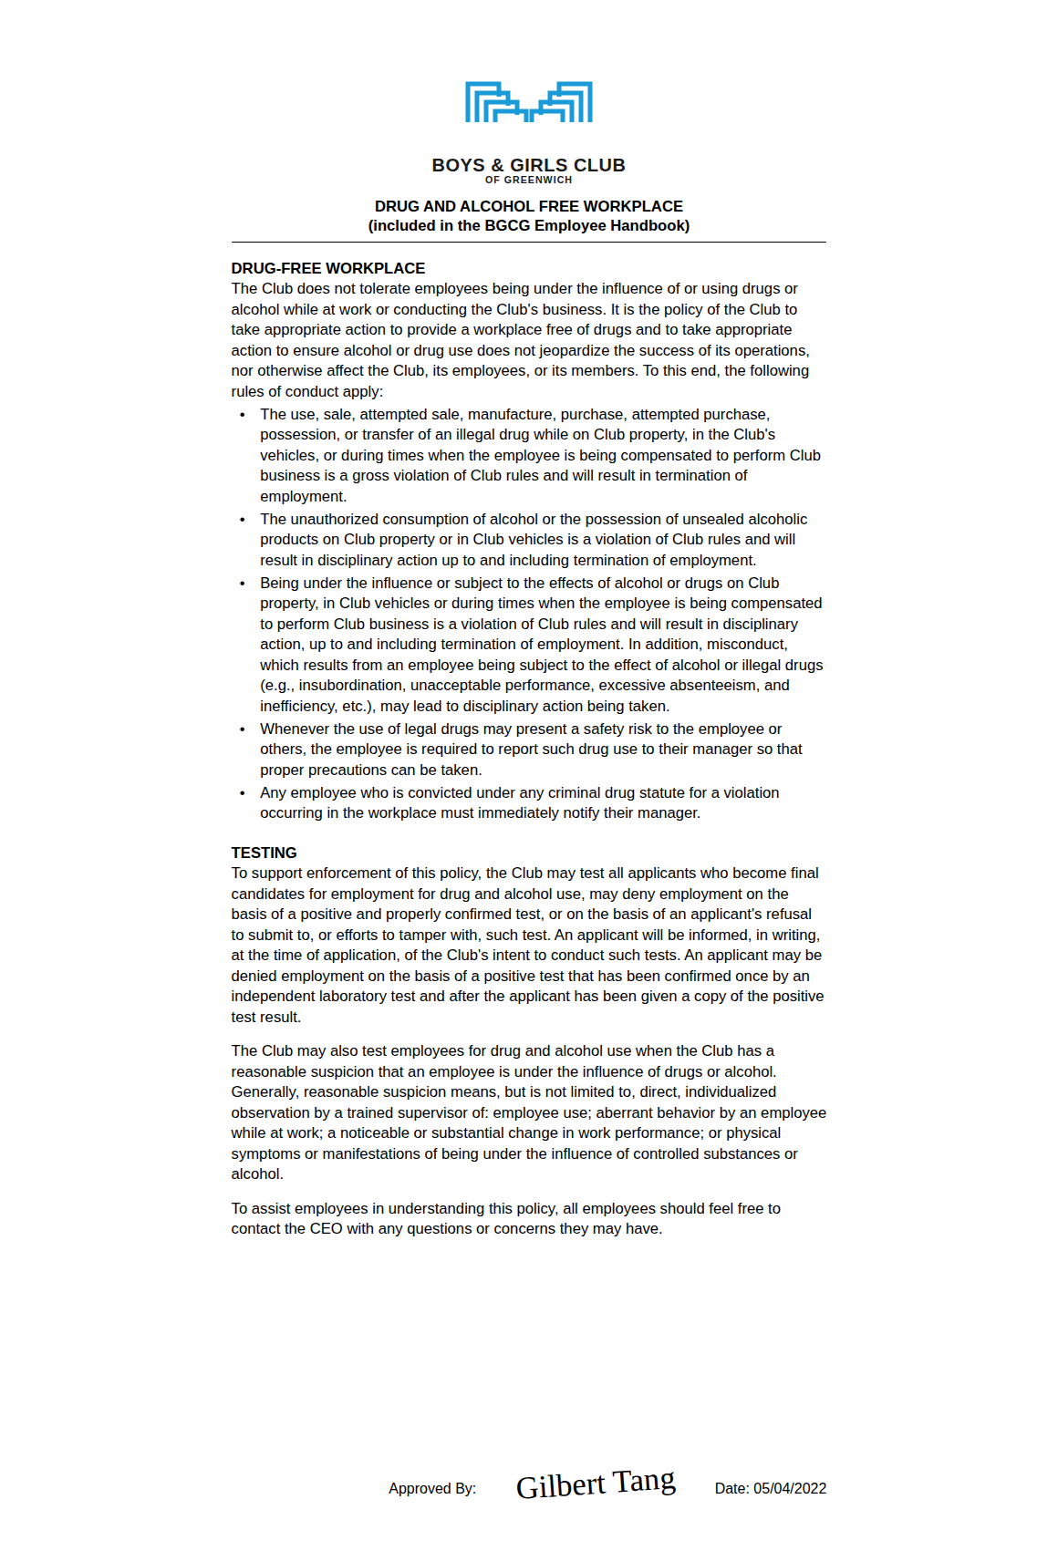BOYS & GIRLS CLUB
OF GREENWICH
DRUG AND ALCOHOL FREE WORKPLACE
(included in the BGCG Employee Handbook)
Drug-Free Workplace
The Club does not tolerate employees being under the influence of or using drugs or alcohol while at work or conducting the Club's business. It is the policy of the Club to take appropriate action to provide a workplace free of drugs and to take appropriate action to ensure alcohol or drug use does not jeopardize the success of its operations, nor otherwise affect the Club, its employees, or its members. To this end, the following rules of conduct apply:
The use, sale, attempted sale, manufacture, purchase, attempted purchase, possession, or transfer of an illegal drug while on Club property, in the Club's vehicles, or during times when the employee is being compensated to perform Club business is a gross violation of Club rules and will result in termination of employment.
The unauthorized consumption of alcohol or the possession of unsealed alcoholic products on Club property or in Club vehicles is a violation of Club rules and will result in disciplinary action up to and including termination of employment.
Being under the influence or subject to the effects of alcohol or drugs on Club property, in Club vehicles or during times when the employee is being compensated to perform Club business is a violation of Club rules and will result in disciplinary action, up to and including termination of employment. In addition, misconduct, which results from an employee being subject to the effect of alcohol or illegal drugs (e.g., insubordination, unacceptable performance, excessive absenteeism, and inefficiency, etc.), may lead to disciplinary action being taken.
Whenever the use of legal drugs may present a safety risk to the employee or others, the employee is required to report such drug use to their manager so that proper precautions can be taken.
Any employee who is convicted under any criminal drug statute for a violation occurring in the workplace must immediately notify their manager.
Testing
To support enforcement of this policy, the Club may test all applicants who become final candidates for employment for drug and alcohol use, may deny employment on the basis of a positive and properly confirmed test, or on the basis of an applicant's refusal to submit to, or efforts to tamper with, such test. An applicant will be informed, in writing, at the time of application, of the Club's intent to conduct such tests. An applicant may be denied employment on the basis of a positive test that has been confirmed once by an independent laboratory test and after the applicant has been given a copy of the positive test result.
The Club may also test employees for drug and alcohol use when the Club has a reasonable suspicion that an employee is under the influence of drugs or alcohol. Generally, reasonable suspicion means, but is not limited to, direct, individualized observation by a trained supervisor of: employee use; aberrant behavior by an employee while at work; a noticeable or substantial change in work performance; or physical symptoms or manifestations of being under the influence of controlled substances or alcohol.
To assist employees in understanding this policy, all employees should feel free to contact the CEO with any questions or concerns they may have.
Approved By: Gilbert Tang Date: 05/04/2022